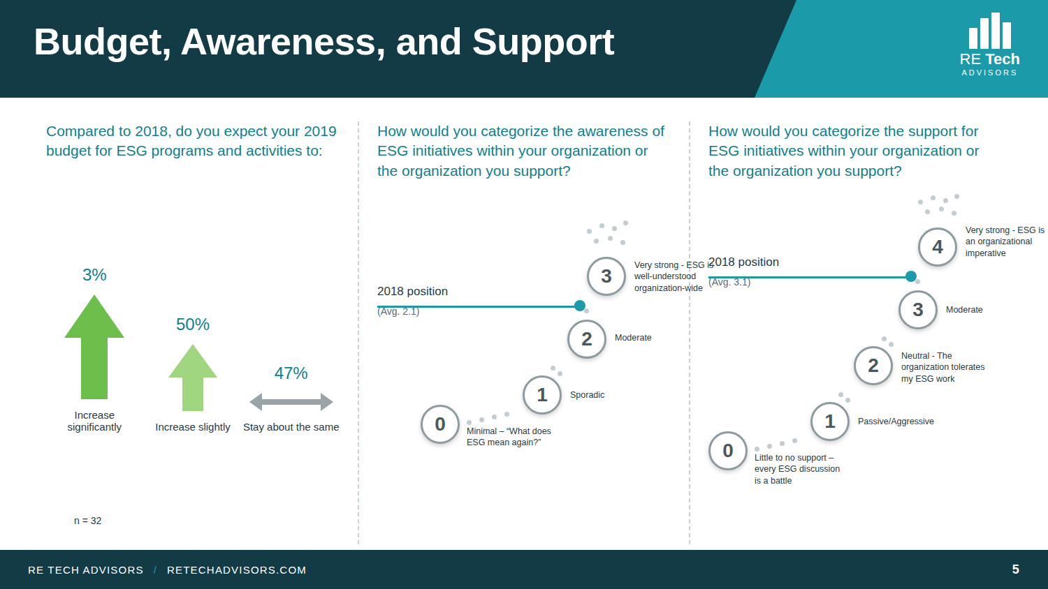Budget, Awareness, and Support
RE Tech
ADVISORS
Compared to 2018, do you expect your 2019 budget for ESG programs and activities to:
3%
Increase significantly
50%
Increase slightly
47%
Stay about the same
n = 32
How would you categorize the awareness of ESG initiatives within your organization or the organization you support?
3
Very strong - ESG is well-understood organization-wide
2018 position
(Avg. 2.1)
2
Moderate
1
Sporadic
0
Minimal – “What does ESG mean again?”
How would you categorize the support for ESG initiatives within your organization or the organization you support?
4
Very strong - ESG is an organizational imperative
2018 position
(Avg. 3.1)
3
Moderate
2
Neutral - The organization tolerates my ESG work
1
Passive/Aggressive
0
Little to no support – every ESG discussion is a battle
RE TECH ADVISORS / RETECHADVISORS.COM 5